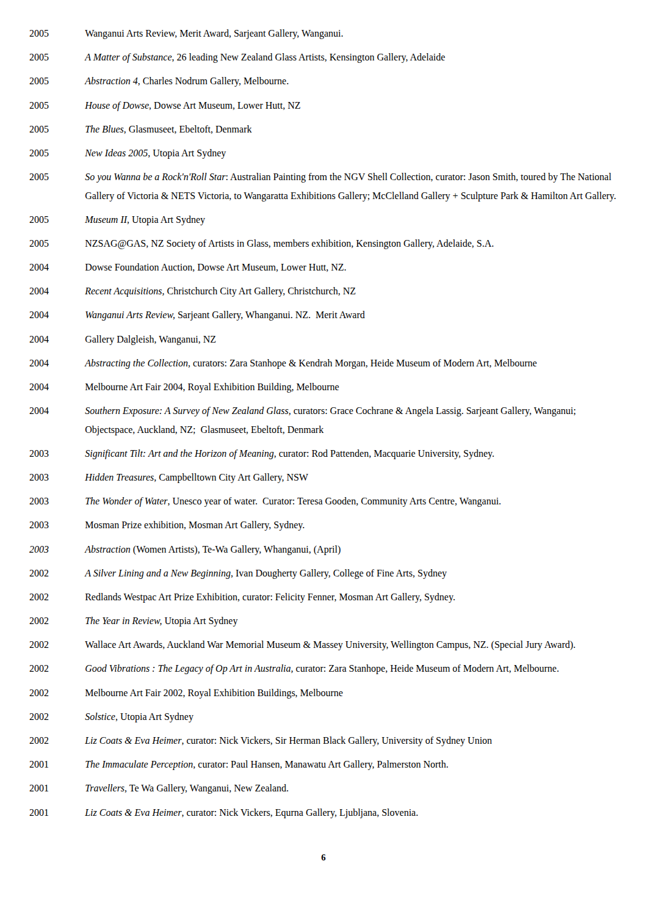| 2005 | Wanganui Arts Review, Merit Award, Sarjeant Gallery, Wanganui. |
| 2005 | A Matter of Substance , 26 leading New Zealand Glass Artists, Kensington Gallery, Adelaide |
| 2005 | Abstraction 4 , Charles Nodrum Gallery, Melbourne. |
| 2005 | House of Dowse , Dowse Art Museum, Lower Hutt, NZ |
| 2005 | The Blues , Glasmuseet, Ebeltoft, Denmark |
| 2005 | New Ideas 2005 , Utopia Art Sydney |
| 2005 | So you Wanna be a Rock'n'Roll Star : Australian Painting from the NGV Shell Collection, curator: Jason Smith, toured by The National Gallery of Victoria & NETS Victoria, to Wangaratta Exhibitions Gallery; McClelland Gallery + Sculpture Park & Hamilton Art Gallery. |
| 2005 | Museum II , Utopia Art Sydney |
| 2005 | NZSAG@GAS, NZ Society of Artists in Glass, members exhibition, Kensington Gallery, Adelaide, S.A. |
| 2004 | Dowse Foundation Auction, Dowse Art Museum, Lower Hutt, NZ. |
| 2004 | Recent Acquisitions, Christchurch City Art Gallery, Christchurch, NZ |
| 2004 | Wanganui Arts Review, Sarjeant Gallery, Whanganui. NZ. Merit Award |
| 2004 | Gallery Dalgleish, Wanganui, NZ |
| 2004 | Abstracting the Collection , curators: Zara Stanhope & Kendrah Morgan, Heide Museum of Modern Art, Melbourne |
| 2004 | Melbourne Art Fair 2004, Royal Exhibition Building, Melbourne |
| 2004 | Southern Exposure: A Survey of New Zealand Glass, curators: Grace Cochrane & Angela Lassig. Sarjeant Gallery, Wanganui; Objectspace, Auckland, NZ; Glasmuseet, Ebeltoft, Denmark |
| 2003 | Significant Tilt: Art and the Horizon of Meaning , curator: Rod Pattenden, Macquarie University, Sydney. |
| 2003 | Hidden Treasures , Campbelltown City Art Gallery, NSW |
| 2003 | The Wonder of Water , Unesco year of water. Curator: Teresa Gooden, Community Arts Centre, Wanganui. |
| 2003 | Mosman Prize exhibition, Mosman Art Gallery, Sydney. |
| 2003 | Abstraction (Women Artists), Te-Wa Gallery, Whanganui, (April) |
| 2002 | A Silver Lining and a New Beginning , Ivan Dougherty Gallery, College of Fine Arts, Sydney |
| 2002 | Redlands Westpac Art Prize Exhibition, curator: Felicity Fenner, Mosman Art Gallery, Sydney. |
| 2002 | The Year in Review, Utopia Art Sydney |
| 2002 | Wallace Art Awards, Auckland War Memorial Museum & Massey University, Wellington Campus, NZ. (Special Jury Award). |
| 2002 | Good Vibrations : The Legacy of Op Art in Australia, curator: Zara Stanhope, Heide Museum of Modern Art, Melbourne. |
| 2002 | Melbourne Art Fair 2002, Royal Exhibition Buildings, Melbourne |
| 2002 | Solstice , Utopia Art Sydney |
| 2002 | Liz Coats & Eva Heimer , curator: Nick Vickers, Sir Herman Black Gallery, University of Sydney Union |
| 2001 | The Immaculate Perception , curator: Paul Hansen, Manawatu Art Gallery, Palmerston North. |
| 2001 | Travellers , Te Wa Gallery, Wanganui, New Zealand. |
| 2001 | Liz Coats & Eva Heimer , curator: Nick Vickers, Equrna Gallery, Ljubljana, Slovenia. |
6